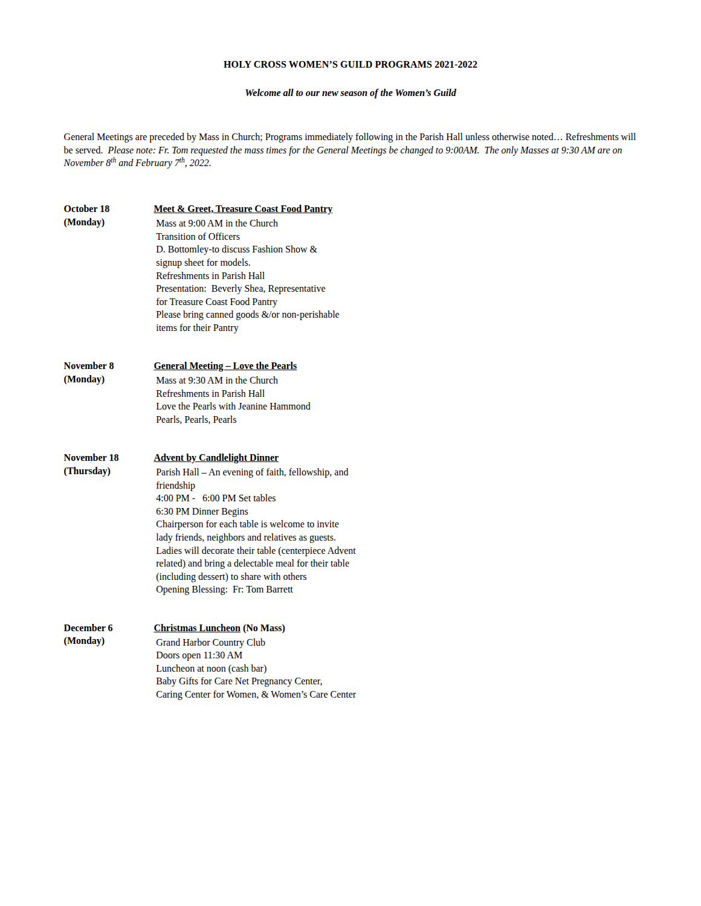HOLY CROSS WOMEN’S GUILD PROGRAMS 2021-2022
Welcome all to our new season of the Women’s Guild
General Meetings are preceded by Mass in Church; Programs immediately following in the Parish Hall unless otherwise noted… Refreshments will be served. Please note: Fr. Tom requested the mass times for the General Meetings be changed to 9:00AM. The only Masses at 9:30 AM are on November 8th and February 7th, 2022.
| October 18 (Monday) | Meet & Greet, Treasure Coast Food Pantry Mass at 9:00 AM in the Church Transition of Officers D. Bottomley-to discuss Fashion Show & signup sheet for models. Refreshments in Parish Hall Presentation: Beverly Shea, Representative for Treasure Coast Food Pantry Please bring canned goods &/or non-perishable items for their Pantry |
| November 8 (Monday) | General Meeting – Love the Pearls Mass at 9:30 AM in the Church Refreshments in Parish Hall Love the Pearls with Jeanine Hammond Pearls, Pearls, Pearls |
| November 18 (Thursday) | Advent by Candlelight Dinner Parish Hall – An evening of faith, fellowship, and friendship 4:00 PM - 6:00 PM Set tables 6:30 PM Dinner Begins Chairperson for each table is welcome to invite lady friends, neighbors and relatives as guests. Ladies will decorate their table (centerpiece Advent related) and bring a delectable meal for their table (including dessert) to share with others Opening Blessing: Fr: Tom Barrett |
| December 6 (Monday) | Christmas Luncheon (No Mass) Grand Harbor Country Club Doors open 11:30 AM Luncheon at noon (cash bar) Baby Gifts for Care Net Pregnancy Center, Caring Center for Women, & Women’s Care Center |